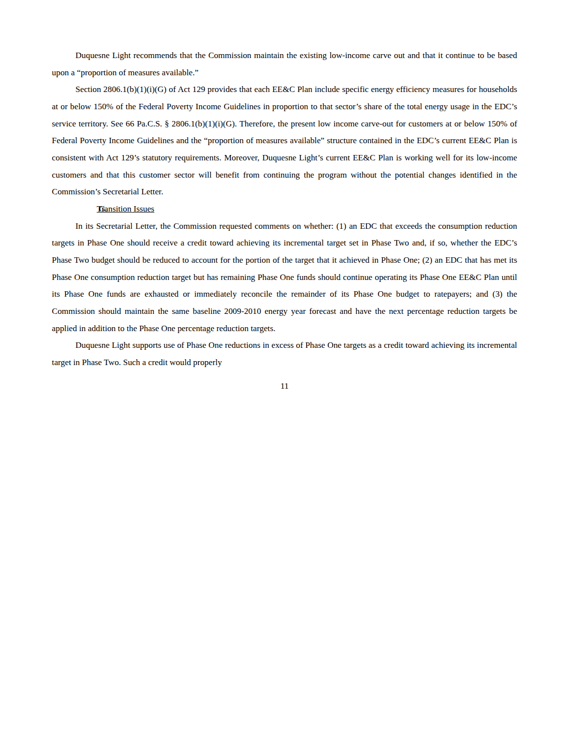Duquesne Light recommends that the Commission maintain the existing low-income carve out and that it continue to be based upon a “proportion of measures available.”
Section 2806.1(b)(1)(i)(G) of Act 129 provides that each EE&C Plan include specific energy efficiency measures for households at or below 150% of the Federal Poverty Income Guidelines in proportion to that sector’s share of the total energy usage in the EDC’s service territory. See 66 Pa.C.S. § 2806.1(b)(1)(i)(G). Therefore, the present low income carve-out for customers at or below 150% of Federal Poverty Income Guidelines and the “proportion of measures available” structure contained in the EDC’s current EE&C Plan is consistent with Act 129’s statutory requirements. Moreover, Duquesne Light’s current EE&C Plan is working well for its low-income customers and that this customer sector will benefit from continuing the program without the potential changes identified in the Commission’s Secretarial Letter.
G. Transition Issues
In its Secretarial Letter, the Commission requested comments on whether: (1) an EDC that exceeds the consumption reduction targets in Phase One should receive a credit toward achieving its incremental target set in Phase Two and, if so, whether the EDC’s Phase Two budget should be reduced to account for the portion of the target that it achieved in Phase One; (2) an EDC that has met its Phase One consumption reduction target but has remaining Phase One funds should continue operating its Phase One EE&C Plan until its Phase One funds are exhausted or immediately reconcile the remainder of its Phase One budget to ratepayers; and (3) the Commission should maintain the same baseline 2009-2010 energy year forecast and have the next percentage reduction targets be applied in addition to the Phase One percentage reduction targets.
Duquesne Light supports use of Phase One reductions in excess of Phase One targets as a credit toward achieving its incremental target in Phase Two. Such a credit would properly
11